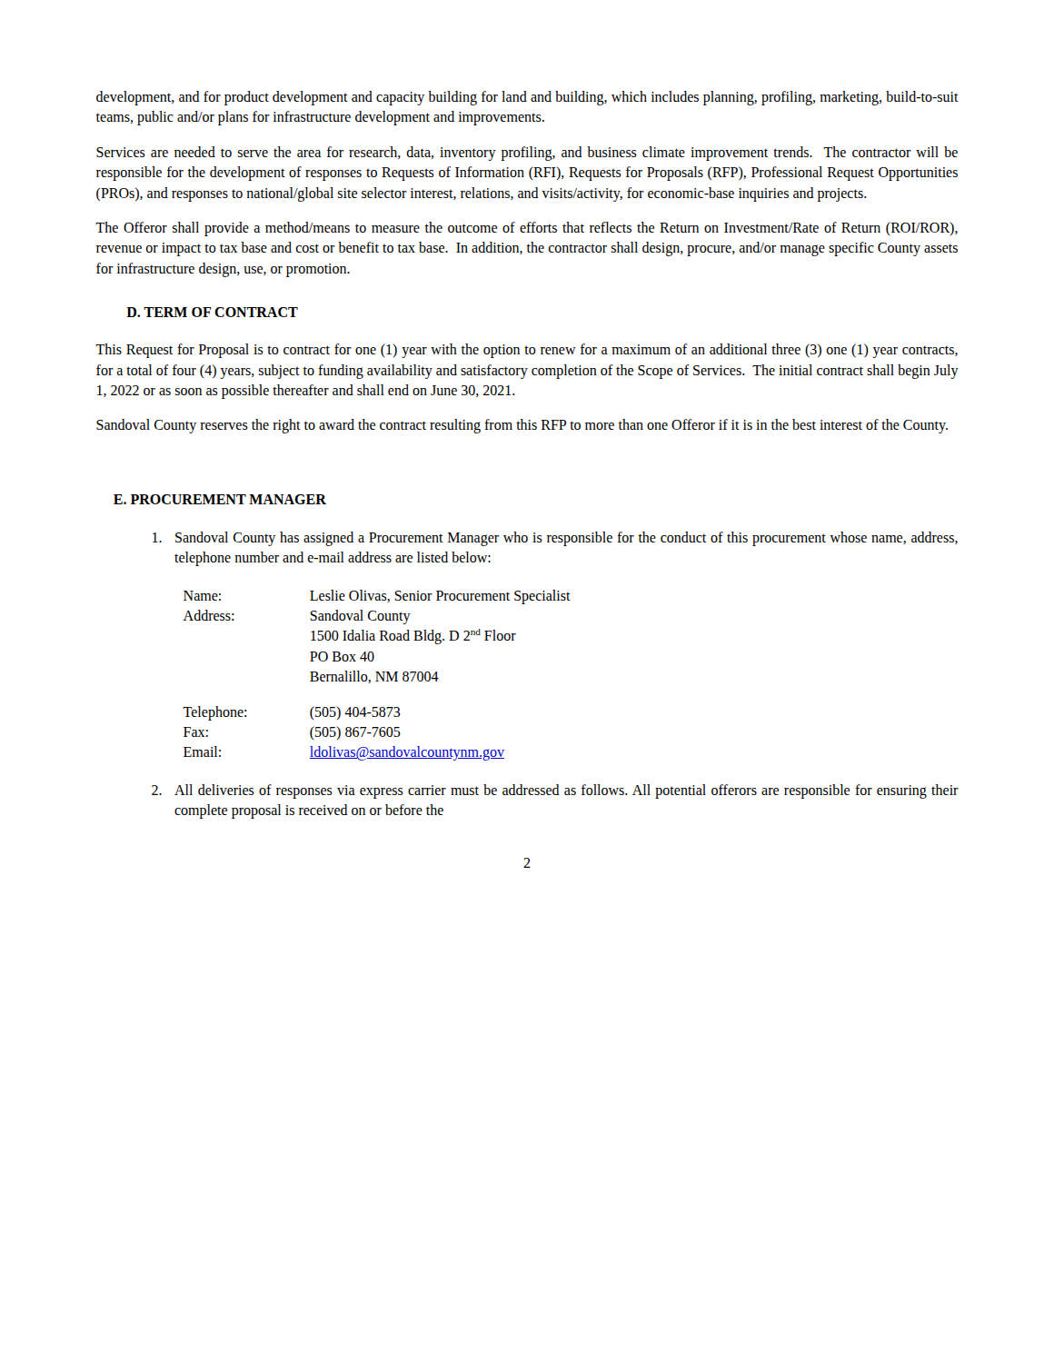development, and for product development and capacity building for land and building, which includes planning, profiling, marketing, build-to-suit teams, public and/or plans for infrastructure development and improvements.
Services are needed to serve the area for research, data, inventory profiling, and business climate improvement trends. The contractor will be responsible for the development of responses to Requests of Information (RFI), Requests for Proposals (RFP), Professional Request Opportunities (PROs), and responses to national/global site selector interest, relations, and visits/activity, for economic-base inquiries and projects.
The Offeror shall provide a method/means to measure the outcome of efforts that reflects the Return on Investment/Rate of Return (ROI/ROR), revenue or impact to tax base and cost or benefit to tax base. In addition, the contractor shall design, procure, and/or manage specific County assets for infrastructure design, use, or promotion.
D. TERM OF CONTRACT
This Request for Proposal is to contract for one (1) year with the option to renew for a maximum of an additional three (3) one (1) year contracts, for a total of four (4) years, subject to funding availability and satisfactory completion of the Scope of Services. The initial contract shall begin July 1, 2022 or as soon as possible thereafter and shall end on June 30, 2021.
Sandoval County reserves the right to award the contract resulting from this RFP to more than one Offeror if it is in the best interest of the County.
E. PROCUREMENT MANAGER
Sandoval County has assigned a Procurement Manager who is responsible for the conduct of this procurement whose name, address, telephone number and e-mail address are listed below:
| Name: | Leslie Olivas, Senior Procurement Specialist |
| Address: | Sandoval County |
| | 1500 Idalia Road Bldg. D 2 nd Floor |
| | PO Box 40 |
| | Bernalillo, NM 87004 |
| Telephone: | (505) 404-5873 |
| Fax: | (505) 867-7605 |
| Email: | ldolivas@sandovalcountynm.gov |
All deliveries of responses via express carrier must be addressed as follows. All potential offerors are responsible for ensuring their complete proposal is received on or before the
2